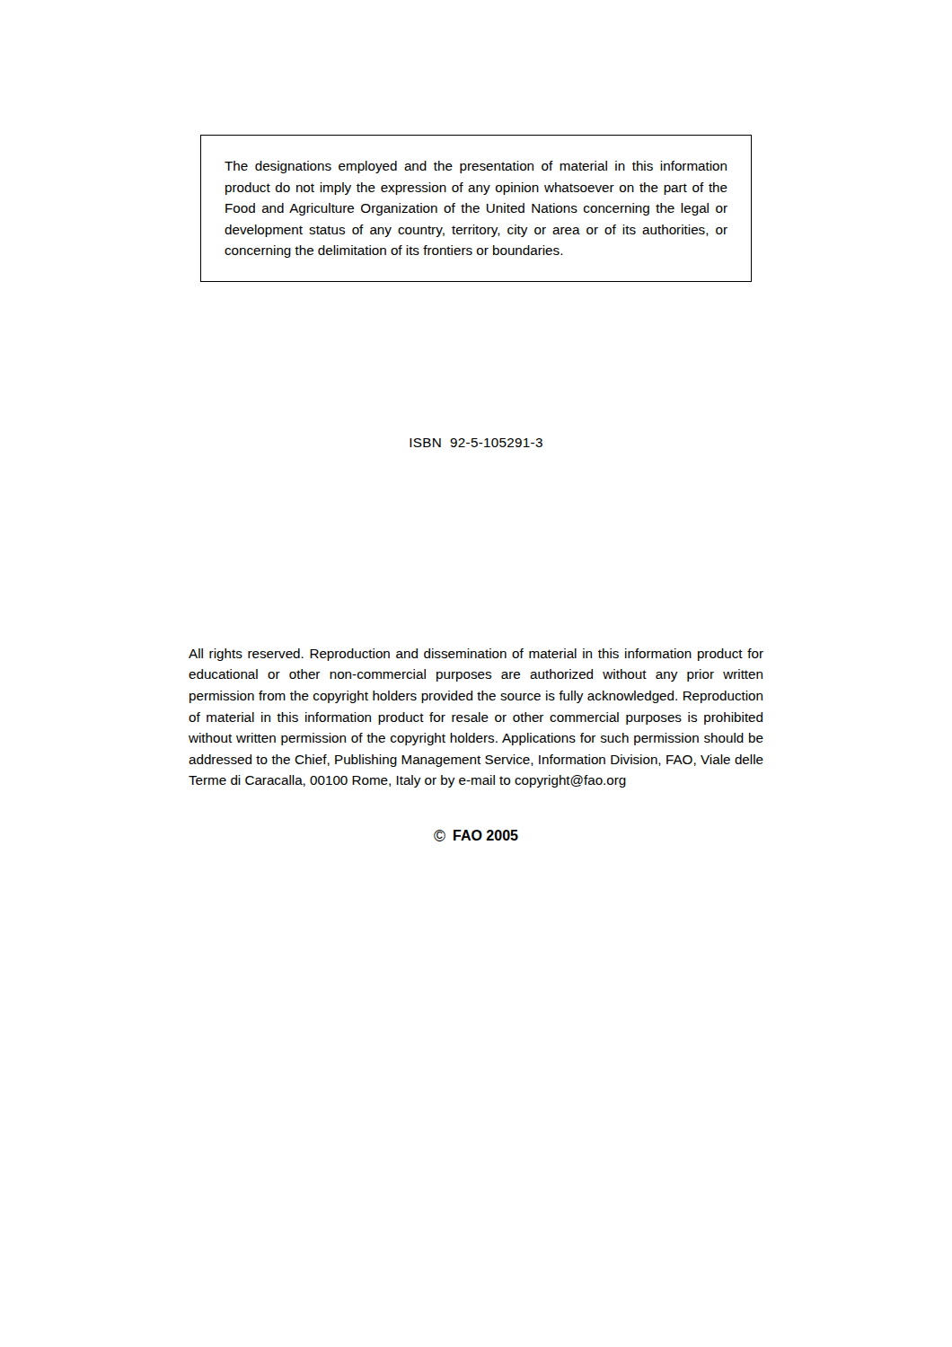The designations employed and the presentation of material in this information product do not imply the expression of any opinion whatsoever on the part of the Food and Agriculture Organization of the United Nations concerning the legal or development status of any country, territory, city or area or of its authorities, or concerning the delimitation of its frontiers or boundaries.
ISBN 92-5-105291-3
All rights reserved. Reproduction and dissemination of material in this information product for educational or other non-commercial purposes are authorized without any prior written permission from the copyright holders provided the source is fully acknowledged. Reproduction of material in this information product for resale or other commercial purposes is prohibited without written permission of the copyright holders. Applications for such permission should be addressed to the Chief, Publishing Management Service, Information Division, FAO, Viale delle Terme di Caracalla, 00100 Rome, Italy or by e-mail to copyright@fao.org
©FAO 2005